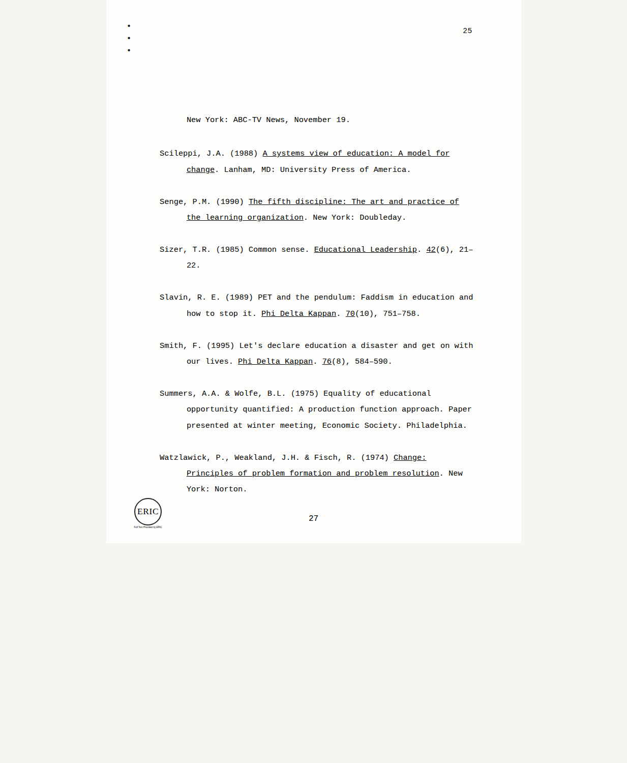• • •
25
New York: ABC-TV News, November 19.
Scileppi, J.A. (1988) A systems view of education: A model for change. Lanham, MD: University Press of America.
Senge, P.M. (1990) The fifth discipline: The art and practice of the learning organization. New York: Doubleday.
Sizer, T.R. (1985) Common sense. Educational Leadership. 42(6), 21–22.
Slavin, R. E. (1989) PET and the pendulum: Faddism in education and how to stop it. Phi Delta Kappan. 70(10), 751–758.
Smith, F. (1995) Let's declare education a disaster and get on with our lives. Phi Delta Kappan. 76(8), 584–590.
Summers, A.A. & Wolfe, B.L. (1975) Equality of educational opportunity quantified: A production function approach. Paper presented at winter meeting, Economic Society. Philadelphia.
Watzlawick, P., Weakland, J.H. & Fisch, R. (1974) Change: Principles of problem formation and problem resolution. New York: Norton.
ERIC
Full Text Provided by ERIC
27